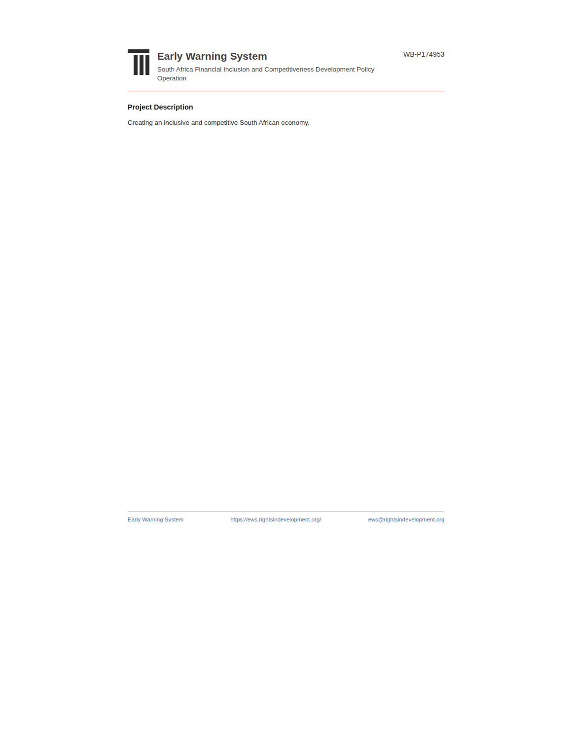Early Warning System
South Africa Financial Inclusion and Competitiveness Development Policy Operation
WB-P174953
Project Description
Creating an inclusive and competitive South African economy.
Early Warning System https://ews.rightsindevelopment.org/ ews@rightsindevelopment.org